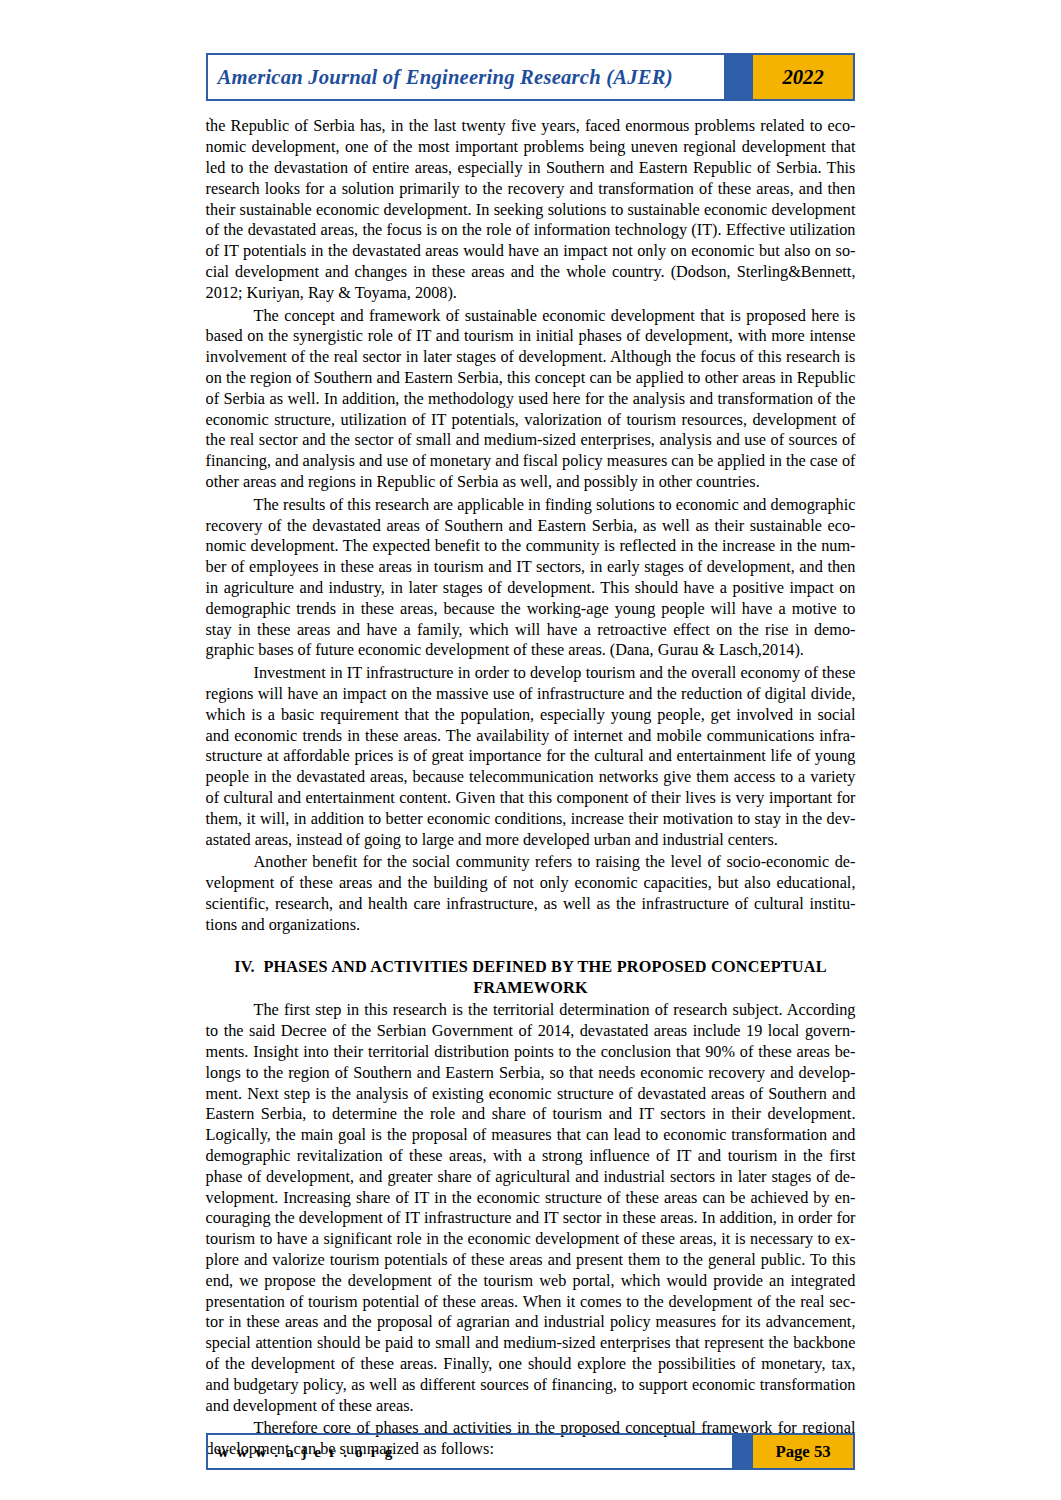American Journal of Engineering Research (AJER)
2022
.
the Republic of Serbia has, in the last twenty five years, faced enormous problems related to economic development, one of the most important problems being uneven regional development that led to the devastation of entire areas, especially in Southern and Eastern Republic of Serbia. This research looks for a solution primarily to the recovery and transformation of these areas, and then their sustainable economic development. In seeking solutions to sustainable economic development of the devastated areas, the focus is on the role of information technology (IT). Effective utilization of IT potentials in the devastated areas would have an impact not only on economic but also on social development and changes in these areas and the whole country. (Dodson, Sterling&Bennett, 2012; Kuriyan, Ray & Toyama, 2008).
The concept and framework of sustainable economic development that is proposed here is based on the synergistic role of IT and tourism in initial phases of development, with more intense involvement of the real sector in later stages of development. Although the focus of this research is on the region of Southern and Eastern Serbia, this concept can be applied to other areas in Republic of Serbia as well. In addition, the methodology used here for the analysis and transformation of the economic structure, utilization of IT potentials, valorization of tourism resources, development of the real sector and the sector of small and medium-sized enterprises, analysis and use of sources of financing, and analysis and use of monetary and fiscal policy measures can be applied in the case of other areas and regions in Republic of Serbia as well, and possibly in other countries.
The results of this research are applicable in finding solutions to economic and demographic recovery of the devastated areas of Southern and Eastern Serbia, as well as their sustainable economic development. The expected benefit to the community is reflected in the increase in the number of employees in these areas in tourism and IT sectors, in early stages of development, and then in agriculture and industry, in later stages of development. This should have a positive impact on demographic trends in these areas, because the working-age young people will have a motive to stay in these areas and have a family, which will have a retroactive effect on the rise in demographic bases of future economic development of these areas. (Dana, Gurau & Lasch,2014).
Investment in IT infrastructure in order to develop tourism and the overall economy of these regions will have an impact on the massive use of infrastructure and the reduction of digital divide, which is a basic requirement that the population, especially young people, get involved in social and economic trends in these areas. The availability of internet and mobile communications infrastructure at affordable prices is of great importance for the cultural and entertainment life of young people in the devastated areas, because telecommunication networks give them access to a variety of cultural and entertainment content. Given that this component of their lives is very important for them, it will, in addition to better economic conditions, increase their motivation to stay in the devastated areas, instead of going to large and more developed urban and industrial centers.
Another benefit for the social community refers to raising the level of socio-economic development of these areas and the building of not only economic capacities, but also educational, scientific, research, and health care infrastructure, as well as the infrastructure of cultural institutions and organizations.
IV. PHASES AND ACTIVITIES DEFINED BY THE PROPOSED CONCEPTUAL FRAMEWORK
The first step in this research is the territorial determination of research subject. According to the said Decree of the Serbian Government of 2014, devastated areas include 19 local governments. Insight into their territorial distribution points to the conclusion that 90% of these areas belongs to the region of Southern and Eastern Serbia, so that needs economic recovery and development. Next step is the analysis of existing economic structure of devastated areas of Southern and Eastern Serbia, to determine the role and share of tourism and IT sectors in their development. Logically, the main goal is the proposal of measures that can lead to economic transformation and demographic revitalization of these areas, with a strong influence of IT and tourism in the first phase of development, and greater share of agricultural and industrial sectors in later stages of development. Increasing share of IT in the economic structure of these areas can be achieved by encouraging the development of IT infrastructure and IT sector in these areas. In addition, in order for tourism to have a significant role in the economic development of these areas, it is necessary to explore and valorize tourism potentials of these areas and present them to the general public. To this end, we propose the development of the tourism web portal, which would provide an integrated presentation of tourism potential of these areas. When it comes to the development of the real sector in these areas and the proposal of agrarian and industrial policy measures for its advancement, special attention should be paid to small and medium-sized enterprises that represent the backbone of the development of these areas. Finally, one should explore the possibilities of monetary, tax, and budgetary policy, as well as different sources of financing, to support economic transformation and development of these areas.
Therefore core of phases and activities in the proposed conceptual framework for regional development can be summarized as follows:
w w w . a j e r . o r g
Page 53